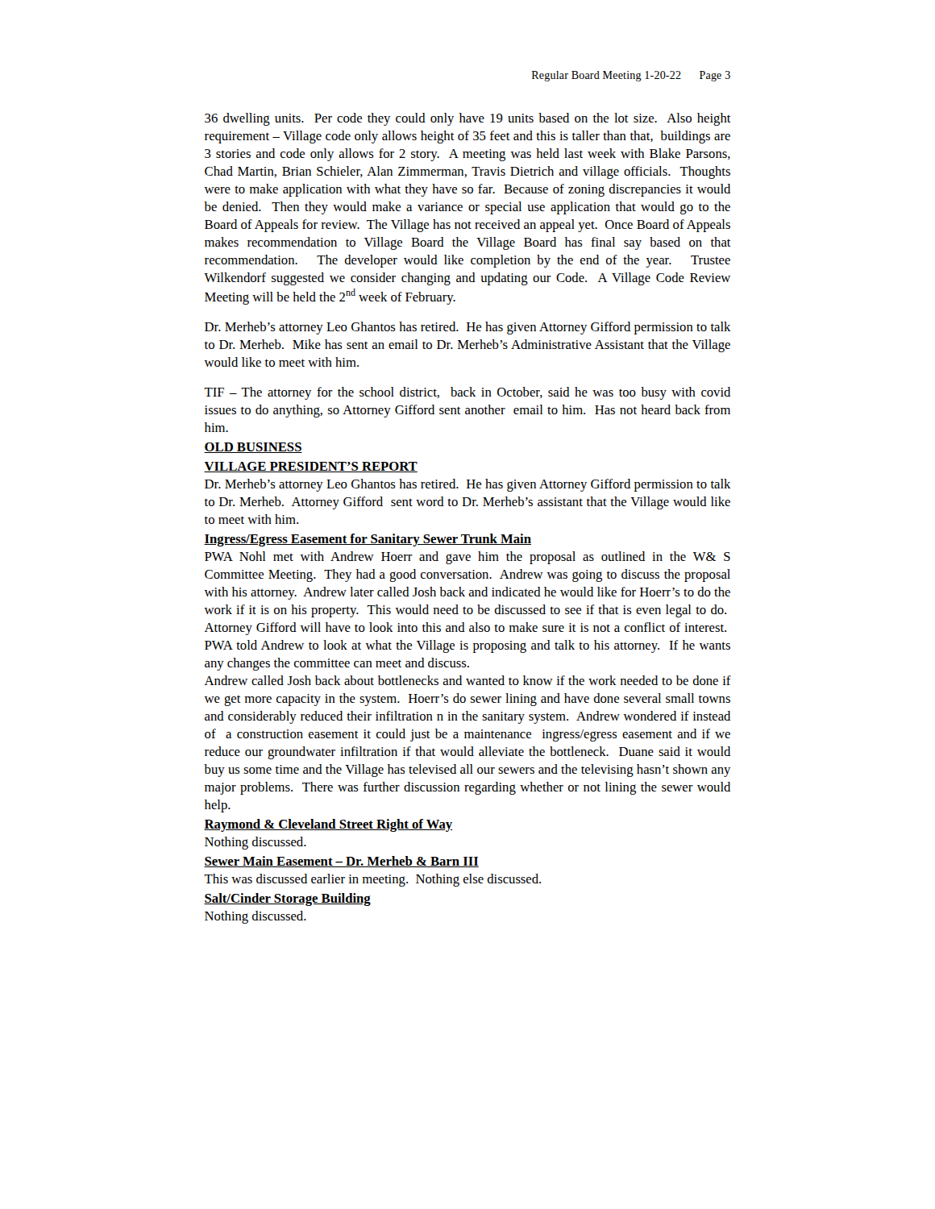Regular Board Meeting 1-20-22 Page 3
36 dwelling units. Per code they could only have 19 units based on the lot size. Also height requirement – Village code only allows height of 35 feet and this is taller than that, buildings are 3 stories and code only allows for 2 story. A meeting was held last week with Blake Parsons, Chad Martin, Brian Schieler, Alan Zimmerman, Travis Dietrich and village officials. Thoughts were to make application with what they have so far. Because of zoning discrepancies it would be denied. Then they would make a variance or special use application that would go to the Board of Appeals for review. The Village has not received an appeal yet. Once Board of Appeals makes recommendation to Village Board the Village Board has final say based on that recommendation. The developer would like completion by the end of the year. Trustee Wilkendorf suggested we consider changing and updating our Code. A Village Code Review Meeting will be held the 2nd week of February.
Dr. Merheb’s attorney Leo Ghantos has retired. He has given Attorney Gifford permission to talk to Dr. Merheb. Mike has sent an email to Dr. Merheb’s Administrative Assistant that the Village would like to meet with him.
TIF – The attorney for the school district, back in October, said he was too busy with covid issues to do anything, so Attorney Gifford sent another email to him. Has not heard back from him.
OLD BUSINESS
VILLAGE PRESIDENT’S REPORT
Dr. Merheb’s attorney Leo Ghantos has retired. He has given Attorney Gifford permission to talk to Dr. Merheb. Attorney Gifford sent word to Dr. Merheb’s assistant that the Village would like to meet with him.
Ingress/Egress Easement for Sanitary Sewer Trunk Main
PWA Nohl met with Andrew Hoerr and gave him the proposal as outlined in the W& S Committee Meeting. They had a good conversation. Andrew was going to discuss the proposal with his attorney. Andrew later called Josh back and indicated he would like for Hoerr’s to do the work if it is on his property. This would need to be discussed to see if that is even legal to do. Attorney Gifford will have to look into this and also to make sure it is not a conflict of interest. PWA told Andrew to look at what the Village is proposing and talk to his attorney. If he wants any changes the committee can meet and discuss.
Andrew called Josh back about bottlenecks and wanted to know if the work needed to be done if we get more capacity in the system. Hoerr’s do sewer lining and have done several small towns and considerably reduced their infiltration n in the sanitary system. Andrew wondered if instead of a construction easement it could just be a maintenance ingress/egress easement and if we reduce our groundwater infiltration if that would alleviate the bottleneck. Duane said it would buy us some time and the Village has televised all our sewers and the televising hasn’t shown any major problems. There was further discussion regarding whether or not lining the sewer would help.
Raymond & Cleveland Street Right of Way
Nothing discussed.
Sewer Main Easement – Dr. Merheb & Barn III
This was discussed earlier in meeting. Nothing else discussed.
Salt/Cinder Storage Building
Nothing discussed.